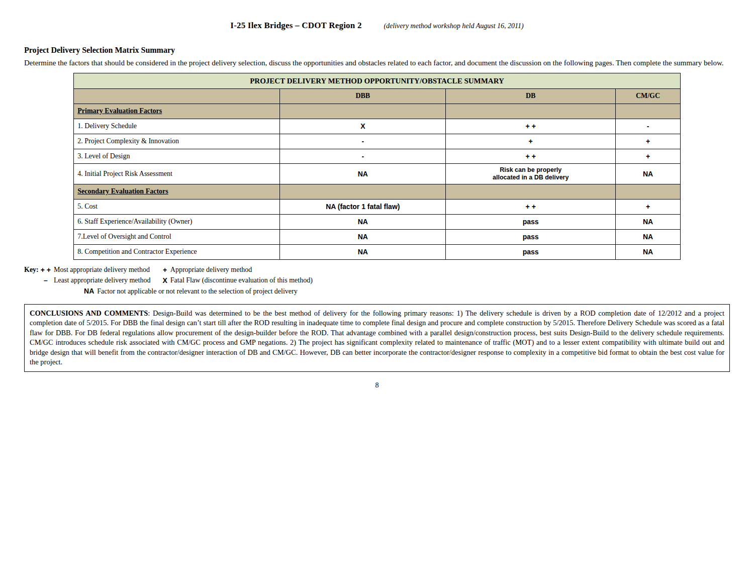I-25 Ilex Bridges – CDOT Region 2 (delivery method workshop held August 16, 2011)
Project Delivery Selection Matrix Summary
Determine the factors that should be considered in the project delivery selection, discuss the opportunities and obstacles related to each factor, and document the discussion on the following pages. Then complete the summary below.
PROJECT DELIVERY METHOD OPPORTUNITY/OBSTACLE SUMMARY
| | DBB | DB | CM/GC |
| --- | --- | --- | --- |
| Primary Evaluation Factors | | | |
| 1. Delivery Schedule | X | + + | - |
| 2. Project Complexity & Innovation | - | + | + |
| 3. Level of Design | - | + + | + |
| 4. Initial Project Risk Assessment | NA | Risk can be properly allocated in a DB delivery | NA |
| Secondary Evaluation Factors | | | |
| 5. Cost | NA (factor 1 fatal flaw) | + + | + |
| 6. Staff Experience/Availability (Owner) | NA | pass | NA |
| 7.Level of Oversight and Control | NA | pass | NA |
| 8. Competition and Contractor Experience | NA | pass | NA |
| Key: | + + | Most appropriate delivery method | + | Appropriate delivery method |
| | – | Least appropriate delivery method | X | Fatal Flaw (discontinue evaluation of this method) |
| | | NA Factor not applicable or not relevant to the selection of project delivery |
CONCLUSIONS AND COMMENTS: Design-Build was determined to be the best method of delivery for the following primary reasons: 1) The delivery schedule is driven by a ROD completion date of 12/2012 and a project completion date of 5/2015. For DBB the final design can’t start till after the ROD resulting in inadequate time to complete final design and procure and complete construction by 5/2015. Therefore Delivery Schedule was scored as a fatal flaw for DBB. For DB federal regulations allow procurement of the design-builder before the ROD. That advantage combined with a parallel design/construction process, best suits Design-Build to the delivery schedule requirements. CM/GC introduces schedule risk associated with CM/GC process and GMP negations. 2) The project has significant complexity related to maintenance of traffic (MOT) and to a lesser extent compatibility with ultimate build out and bridge design that will benefit from the contractor/designer interaction of DB and CM/GC. However, DB can better incorporate the contractor/designer response to complexity in a competitive bid format to obtain the best cost value for the project.
8